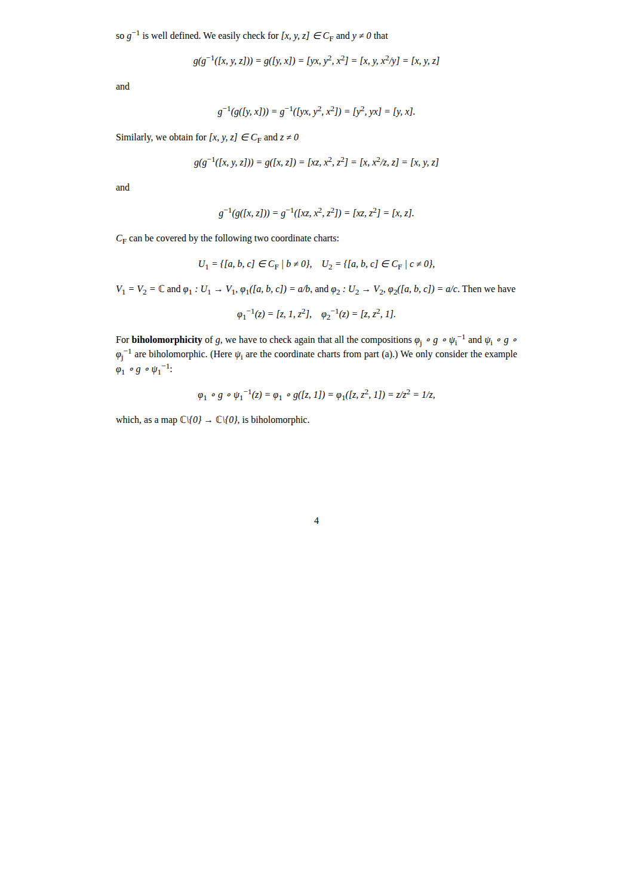so g−1 is well defined. We easily check for [x, y, z] ∈ CF and y ≠ 0 that
g(g−1([x, y, z])) = g([y, x]) = [yx, y2, x2] = [x, y, x2/y] = [x, y, z]
and
g−1(g([y, x])) = g−1([yx, y2, x2]) = [y2, yx] = [y, x].
Similarly, we obtain for [x, y, z] ∈ CF and z ≠ 0
g(g−1([x, y, z])) = g([x, z]) = [xz, x2, z2] = [x, x2/z, z] = [x, y, z]
and
g−1(g([x, z])) = g−1([xz, x2, z2]) = [xz, z2] = [x, z].
CF can be covered by the following two coordinate charts:
U1 = {[a, b, c] ∈ CF | b ≠ 0}, U2 = {[a, b, c] ∈ CF | c ≠ 0},
V1 = V2 = ℂ and φ1 : U1 → V1, φ1([a, b, c]) = a/b, and φ2 : U2 → V2, φ2([a, b, c]) = a/c. Then we have
φ1−1(z) = [z, 1, z2], φ2−1(z) = [z, z2, 1].
For biholomorphicity of g, we have to check again that all the compositions φj ∘ g ∘ ψi−1 and ψi ∘ g ∘ φj−1 are biholomorphic. (Here ψi are the coordinate charts from part (a).) We only consider the example φ1 ∘ g ∘ ψ1−1:
φ1 ∘ g ∘ ψ1−1(z) = φ1 ∘ g([z, 1]) = φ1([z, z2, 1]) = z/z2 = 1/z,
which, as a map ℂ\{0} → ℂ\{0}, is biholomorphic.
4